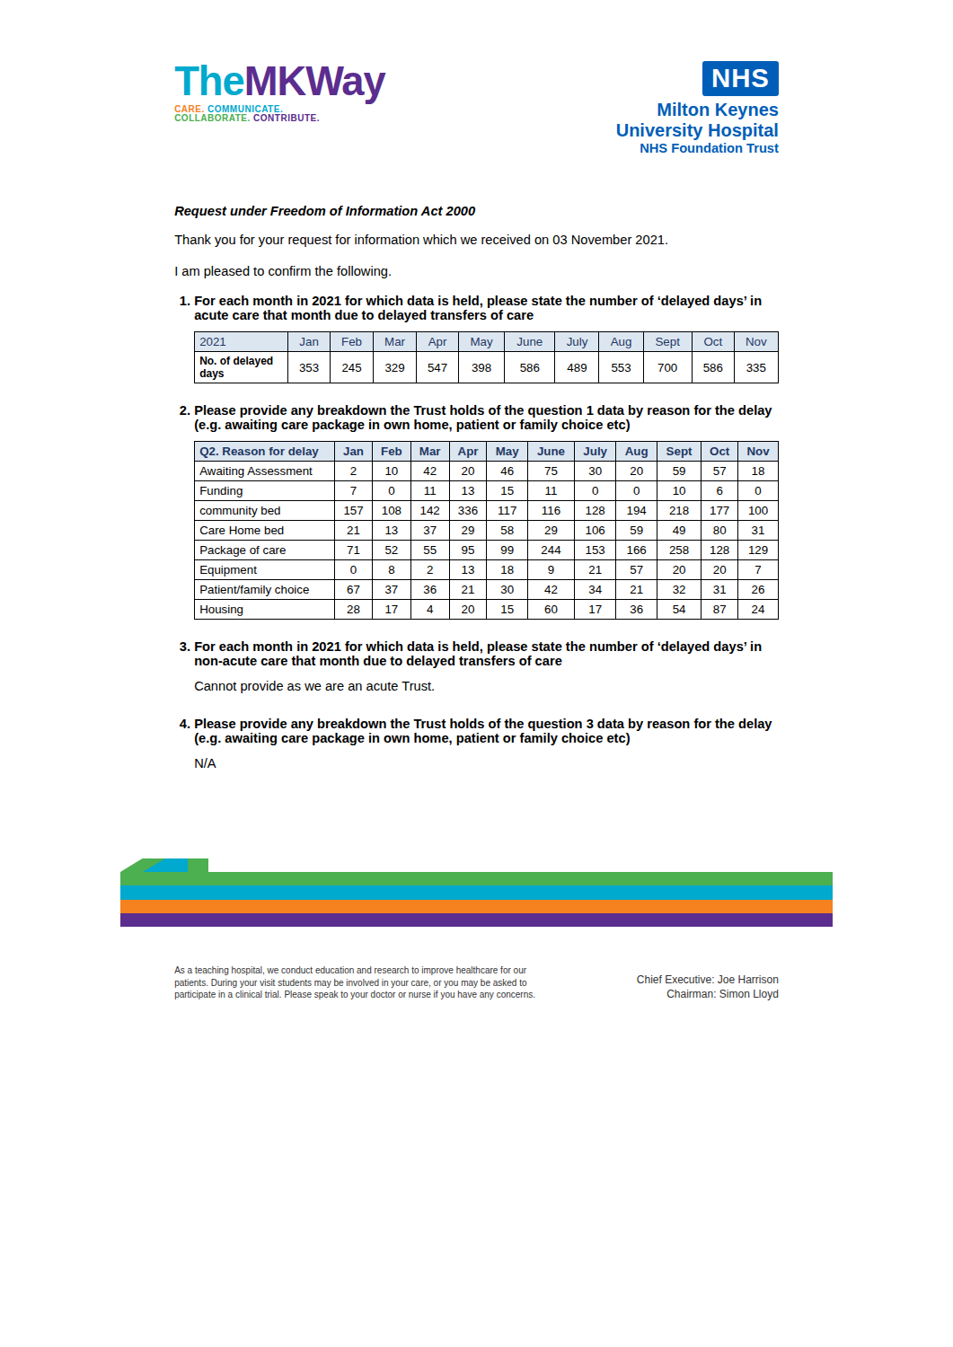The MK Way
CARE. COMMUNICATE.
COLLABORATE. CONTRIBUTE.
NHS
Milton Keynes
University Hospital
NHS Foundation Trust
Request under Freedom of Information Act 2000
Thank you for your request for information which we received on 03 November 2021.
I am pleased to confirm the following.
For each month in 2021 for which data is held, please state the number of ‘delayed days’ in acute care that month due to delayed transfers of care
| 2021 | Jan | Feb | Mar | Apr | May | June | July | Aug | Sept | Oct | Nov |
| --- | --- | --- | --- | --- | --- | --- | --- | --- | --- | --- | --- |
| No. of delayed days | 353 | 245 | 329 | 547 | 398 | 586 | 489 | 553 | 700 | 586 | 335 |
Please provide any breakdown the Trust holds of the question 1 data by reason for the delay (e.g. awaiting care package in own home, patient or family choice etc)
| Q2. Reason for delay | Jan | Feb | Mar | Apr | May | June | July | Aug | Sept | Oct | Nov |
| --- | --- | --- | --- | --- | --- | --- | --- | --- | --- | --- | --- |
| Awaiting Assessment | 2 | 10 | 42 | 20 | 46 | 75 | 30 | 20 | 59 | 57 | 18 |
| Funding | 7 | 0 | 11 | 13 | 15 | 11 | 0 | 0 | 10 | 6 | 0 |
| community bed | 157 | 108 | 142 | 336 | 117 | 116 | 128 | 194 | 218 | 177 | 100 |
| Care Home bed | 21 | 13 | 37 | 29 | 58 | 29 | 106 | 59 | 49 | 80 | 31 |
| Package of care | 71 | 52 | 55 | 95 | 99 | 244 | 153 | 166 | 258 | 128 | 129 |
| Equipment | 0 | 8 | 2 | 13 | 18 | 9 | 21 | 57 | 20 | 20 | 7 |
| Patient/family choice | 67 | 37 | 36 | 21 | 30 | 42 | 34 | 21 | 32 | 31 | 26 |
| Housing | 28 | 17 | 4 | 20 | 15 | 60 | 17 | 36 | 54 | 87 | 24 |
For each month in 2021 for which data is held, please state the number of ‘delayed days’ in non-acute care that month due to delayed transfers of care
Cannot provide as we are an acute Trust.
Please provide any breakdown the Trust holds of the question 3 data by reason for the delay (e.g. awaiting care package in own home, patient or family choice etc)
N/A
As a teaching hospital, we conduct education and research to improve healthcare for our patients. During your visit students may be involved in your care, or you may be asked to participate in a clinical trial. Please speak to your doctor or nurse if you have any concerns.
Chief Executive: Joe Harrison
Chairman: Simon Lloyd